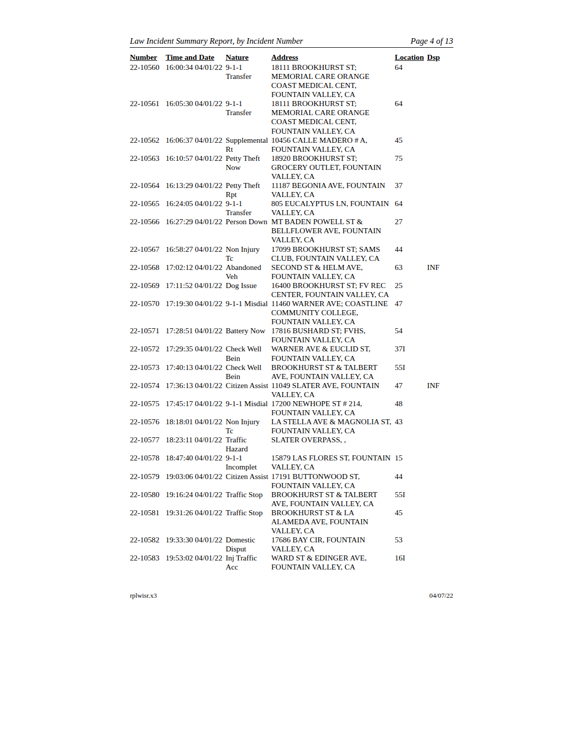Law Incident Summary Report, by Incident Number
Page 4 of 13
| Number | Time and Date | Nature | Address | Location | Dsp |
| --- | --- | --- | --- | --- | --- |
| 22-10560 | 16:00:34 04/01/22 | 9-1-1 Transfer | 18111 BROOKHURST ST; MEMORIAL CARE ORANGE COAST MEDICAL CENT, FOUNTAIN VALLEY, CA | 64 | |
| 22-10561 | 16:05:30 04/01/22 | 9-1-1 Transfer | 18111 BROOKHURST ST; MEMORIAL CARE ORANGE COAST MEDICAL CENT, FOUNTAIN VALLEY, CA | 64 | |
| 22-10562 | 16:06:37 04/01/22 | Supplemental Rt | 10456 CALLE MADERO # A, FOUNTAIN VALLEY, CA | 45 | |
| 22-10563 | 16:10:57 04/01/22 | Petty Theft Now | 18920 BROOKHURST ST; GROCERY OUTLET, FOUNTAIN VALLEY, CA | 75 | |
| 22-10564 | 16:13:29 04/01/22 | Petty Theft Rpt | 11187 BEGONIA AVE, FOUNTAIN VALLEY, CA | 37 | |
| 22-10565 | 16:24:05 04/01/22 | 9-1-1 Transfer | 805 EUCALYPTUS LN, FOUNTAIN VALLEY, CA | 64 | |
| 22-10566 | 16:27:29 04/01/22 | Person Down | MT BADEN POWELL ST & BELLFLOWER AVE, FOUNTAIN VALLEY, CA | 27 | |
| 22-10567 | 16:58:27 04/01/22 | Non Injury Tc | 17099 BROOKHURST ST; SAMS CLUB, FOUNTAIN VALLEY, CA | 44 | |
| 22-10568 | 17:02:12 04/01/22 | Abandoned Veh | SECOND ST & HELM AVE, FOUNTAIN VALLEY, CA | 63 | INF |
| 22-10569 | 17:11:52 04/01/22 | Dog Issue | 16400 BROOKHURST ST; FV REC CENTER, FOUNTAIN VALLEY, CA | 25 | |
| 22-10570 | 17:19:30 04/01/22 | 9-1-1 Misdial | 11460 WARNER AVE; COASTLINE COMMUNITY COLLEGE, FOUNTAIN VALLEY, CA | 47 | |
| 22-10571 | 17:28:51 04/01/22 | Battery Now | 17816 BUSHARD ST; FVHS, FOUNTAIN VALLEY, CA | 54 | |
| 22-10572 | 17:29:35 04/01/22 | Check Well Bein | WARNER AVE & EUCLID ST, FOUNTAIN VALLEY, CA | 37I | |
| 22-10573 | 17:40:13 04/01/22 | Check Well Bein | BROOKHURST ST & TALBERT AVE, FOUNTAIN VALLEY, CA | 55I | |
| 22-10574 | 17:36:13 04/01/22 | Citizen Assist | 11049 SLATER AVE, FOUNTAIN VALLEY, CA | 47 | INF |
| 22-10575 | 17:45:17 04/01/22 | 9-1-1 Misdial | 17200 NEWHOPE ST # 214, FOUNTAIN VALLEY, CA | 48 | |
| 22-10576 | 18:18:01 04/01/22 | Non Injury Tc | LA STELLA AVE & MAGNOLIA ST, FOUNTAIN VALLEY, CA | 43 | |
| 22-10577 | 18:23:11 04/01/22 | Traffic Hazard | SLATER OVERPASS, , | | |
| 22-10578 | 18:47:40 04/01/22 | 9-1-1 Incomplet | 15879 LAS FLORES ST, FOUNTAIN VALLEY, CA | 15 | |
| 22-10579 | 19:03:06 04/01/22 | Citizen Assist | 17191 BUTTONWOOD ST, FOUNTAIN VALLEY, CA | 44 | |
| 22-10580 | 19:16:24 04/01/22 | Traffic Stop | BROOKHURST ST & TALBERT AVE, FOUNTAIN VALLEY, CA | 55I | |
| 22-10581 | 19:31:26 04/01/22 | Traffic Stop | BROOKHURST ST & LA ALAMEDA AVE, FOUNTAIN VALLEY, CA | 45 | |
| 22-10582 | 19:33:30 04/01/22 | Domestic Disput | 17686 BAY CIR, FOUNTAIN VALLEY, CA | 53 | |
| 22-10583 | 19:53:02 04/01/22 | Inj Traffic Acc | WARD ST & EDINGER AVE, FOUNTAIN VALLEY, CA | 16I | |
rplwisr.x3
04/07/22